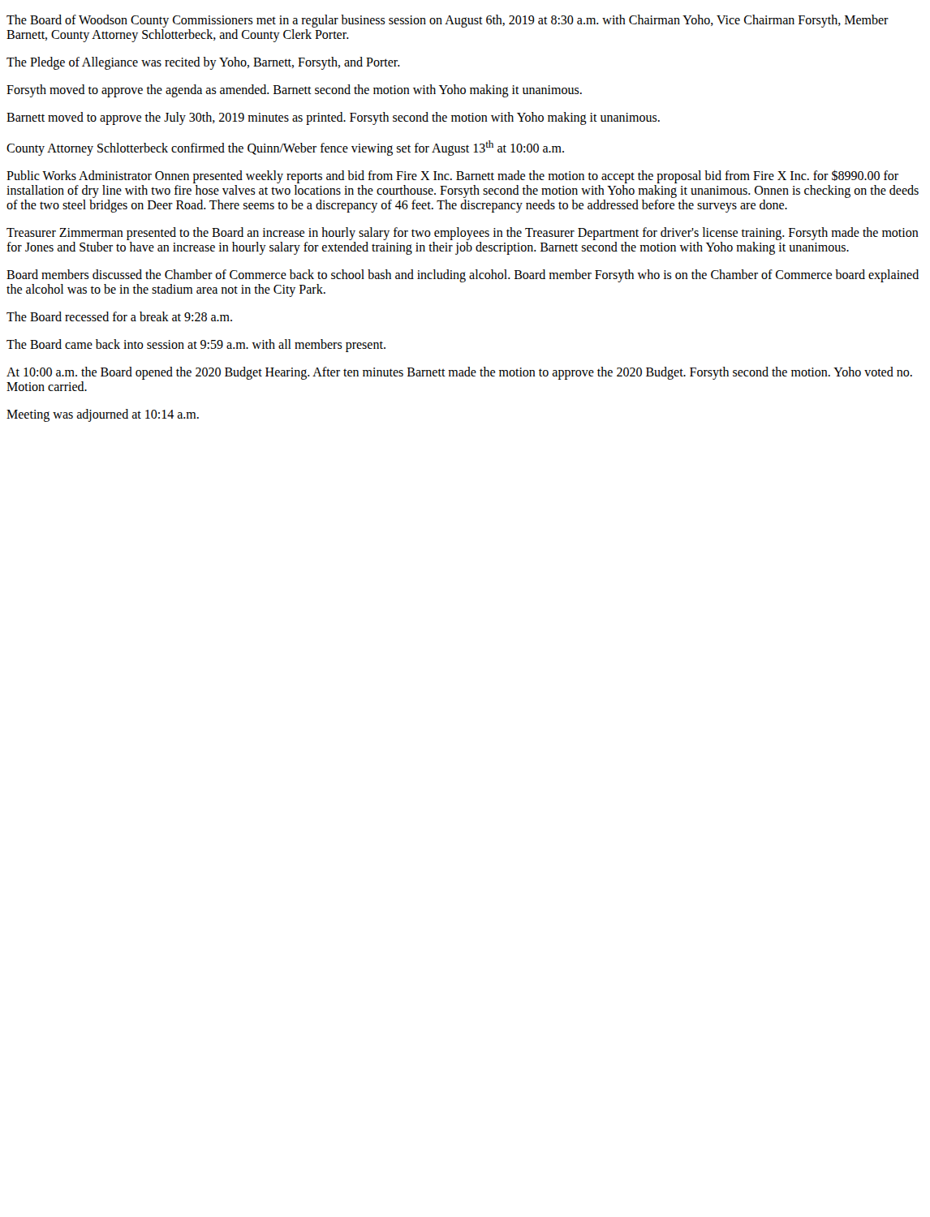The Board of Woodson County Commissioners met in a regular business session on August 6th, 2019 at 8:30 a.m. with Chairman Yoho, Vice Chairman Forsyth, Member Barnett, County Attorney Schlotterbeck, and County Clerk Porter.
The Pledge of Allegiance was recited by Yoho, Barnett, Forsyth, and Porter.
Forsyth moved to approve the agenda as amended. Barnett second the motion with Yoho making it unanimous.
Barnett moved to approve the July 30th, 2019 minutes as printed. Forsyth second the motion with Yoho making it unanimous.
County Attorney Schlotterbeck confirmed the Quinn/Weber fence viewing set for August 13th at 10:00 a.m.
Public Works Administrator Onnen presented weekly reports and bid from Fire X Inc. Barnett made the motion to accept the proposal bid from Fire X Inc. for $8990.00 for installation of dry line with two fire hose valves at two locations in the courthouse. Forsyth second the motion with Yoho making it unanimous. Onnen is checking on the deeds of the two steel bridges on Deer Road. There seems to be a discrepancy of 46 feet. The discrepancy needs to be addressed before the surveys are done.
Treasurer Zimmerman presented to the Board an increase in hourly salary for two employees in the Treasurer Department for driver's license training. Forsyth made the motion for Jones and Stuber to have an increase in hourly salary for extended training in their job description. Barnett second the motion with Yoho making it unanimous.
Board members discussed the Chamber of Commerce back to school bash and including alcohol. Board member Forsyth who is on the Chamber of Commerce board explained the alcohol was to be in the stadium area not in the City Park.
The Board recessed for a break at 9:28 a.m.
The Board came back into session at 9:59 a.m. with all members present.
At 10:00 a.m. the Board opened the 2020 Budget Hearing. After ten minutes Barnett made the motion to approve the 2020 Budget. Forsyth second the motion. Yoho voted no. Motion carried.
Meeting was adjourned at 10:14 a.m.